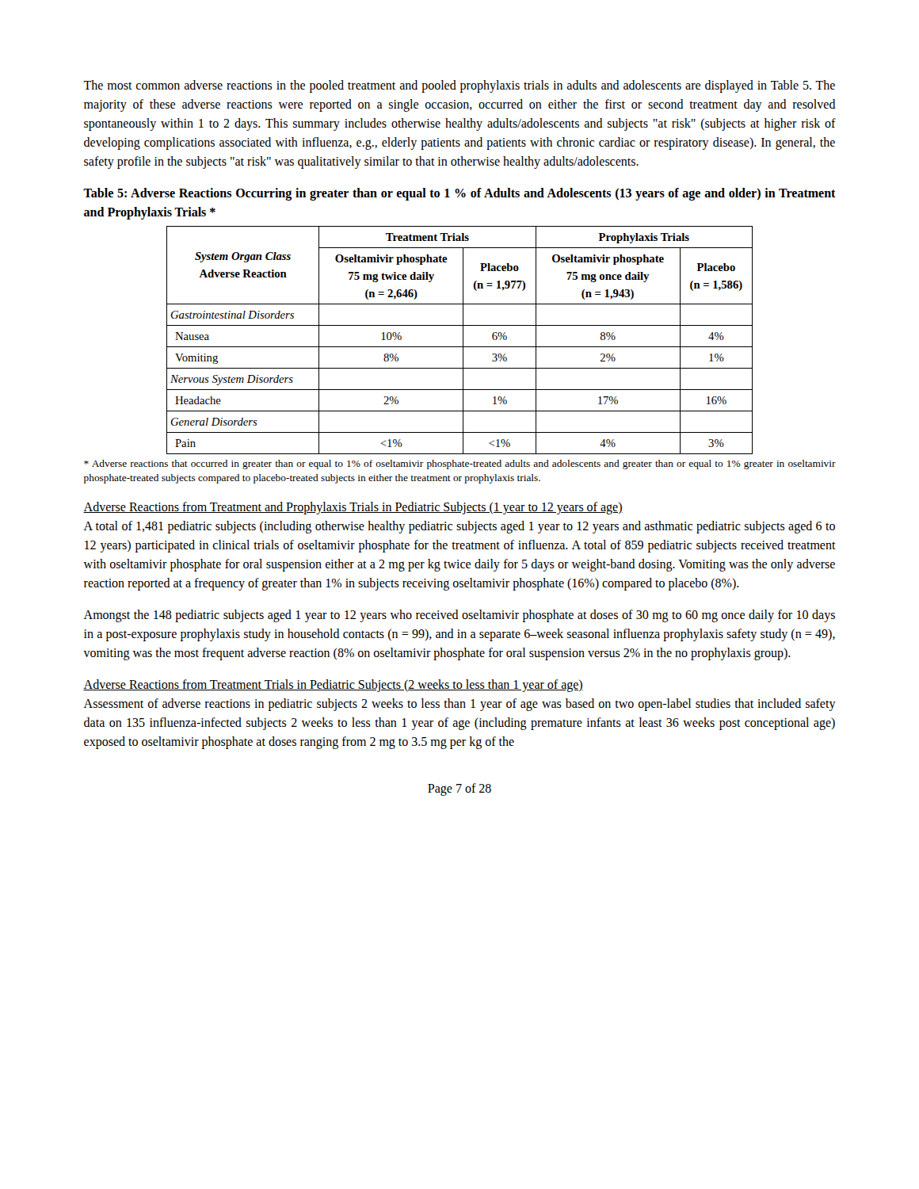The most common adverse reactions in the pooled treatment and pooled prophylaxis trials in adults and adolescents are displayed in Table 5. The majority of these adverse reactions were reported on a single occasion, occurred on either the first or second treatment day and resolved spontaneously within 1 to 2 days. This summary includes otherwise healthy adults/adolescents and subjects "at risk" (subjects at higher risk of developing complications associated with influenza, e.g., elderly patients and patients with chronic cardiac or respiratory disease). In general, the safety profile in the subjects "at risk" was qualitatively similar to that in otherwise healthy adults/adolescents.
Table 5: Adverse Reactions Occurring in greater than or equal to 1 % of Adults and Adolescents (13 years of age and older) in Treatment and Prophylaxis Trials *
| System Organ Class Adverse Reaction | Treatment Trials | Prophylaxis Trials |
| --- | --- | --- |
| Oseltamivir phosphate 75 mg twice daily (n = 2,646) | Placebo (n = 1,977) | Oseltamivir phosphate 75 mg once daily (n = 1,943) | Placebo (n = 1,586) |
| Gastrointestinal Disorders | | | | |
| Nausea | 10% | 6% | 8% | 4% |
| Vomiting | 8% | 3% | 2% | 1% |
| Nervous System Disorders | | | | |
| Headache | 2% | 1% | 17% | 16% |
| General Disorders | | | | |
| Pain | <1% | <1% | 4% | 3% |
* Adverse reactions that occurred in greater than or equal to 1% of oseltamivir phosphate-treated adults and adolescents and greater than or equal to 1% greater in oseltamivir phosphate-treated subjects compared to placebo-treated subjects in either the treatment or prophylaxis trials.
Adverse Reactions from Treatment and Prophylaxis Trials in Pediatric Subjects (1 year to 12 years of age)
A total of 1,481 pediatric subjects (including otherwise healthy pediatric subjects aged 1 year to 12 years and asthmatic pediatric subjects aged 6 to 12 years) participated in clinical trials of oseltamivir phosphate for the treatment of influenza. A total of 859 pediatric subjects received treatment with oseltamivir phosphate for oral suspension either at a 2 mg per kg twice daily for 5 days or weight-band dosing. Vomiting was the only adverse reaction reported at a frequency of greater than 1% in subjects receiving oseltamivir phosphate (16%) compared to placebo (8%).
Amongst the 148 pediatric subjects aged 1 year to 12 years who received oseltamivir phosphate at doses of 30 mg to 60 mg once daily for 10 days in a post-exposure prophylaxis study in household contacts (n = 99), and in a separate 6–week seasonal influenza prophylaxis safety study (n = 49), vomiting was the most frequent adverse reaction (8% on oseltamivir phosphate for oral suspension versus 2% in the no prophylaxis group).
Adverse Reactions from Treatment Trials in Pediatric Subjects (2 weeks to less than 1 year of age)
Assessment of adverse reactions in pediatric subjects 2 weeks to less than 1 year of age was based on two open-label studies that included safety data on 135 influenza-infected subjects 2 weeks to less than 1 year of age (including premature infants at least 36 weeks post conceptional age) exposed to oseltamivir phosphate at doses ranging from 2 mg to 3.5 mg per kg of the
Page 7 of 28